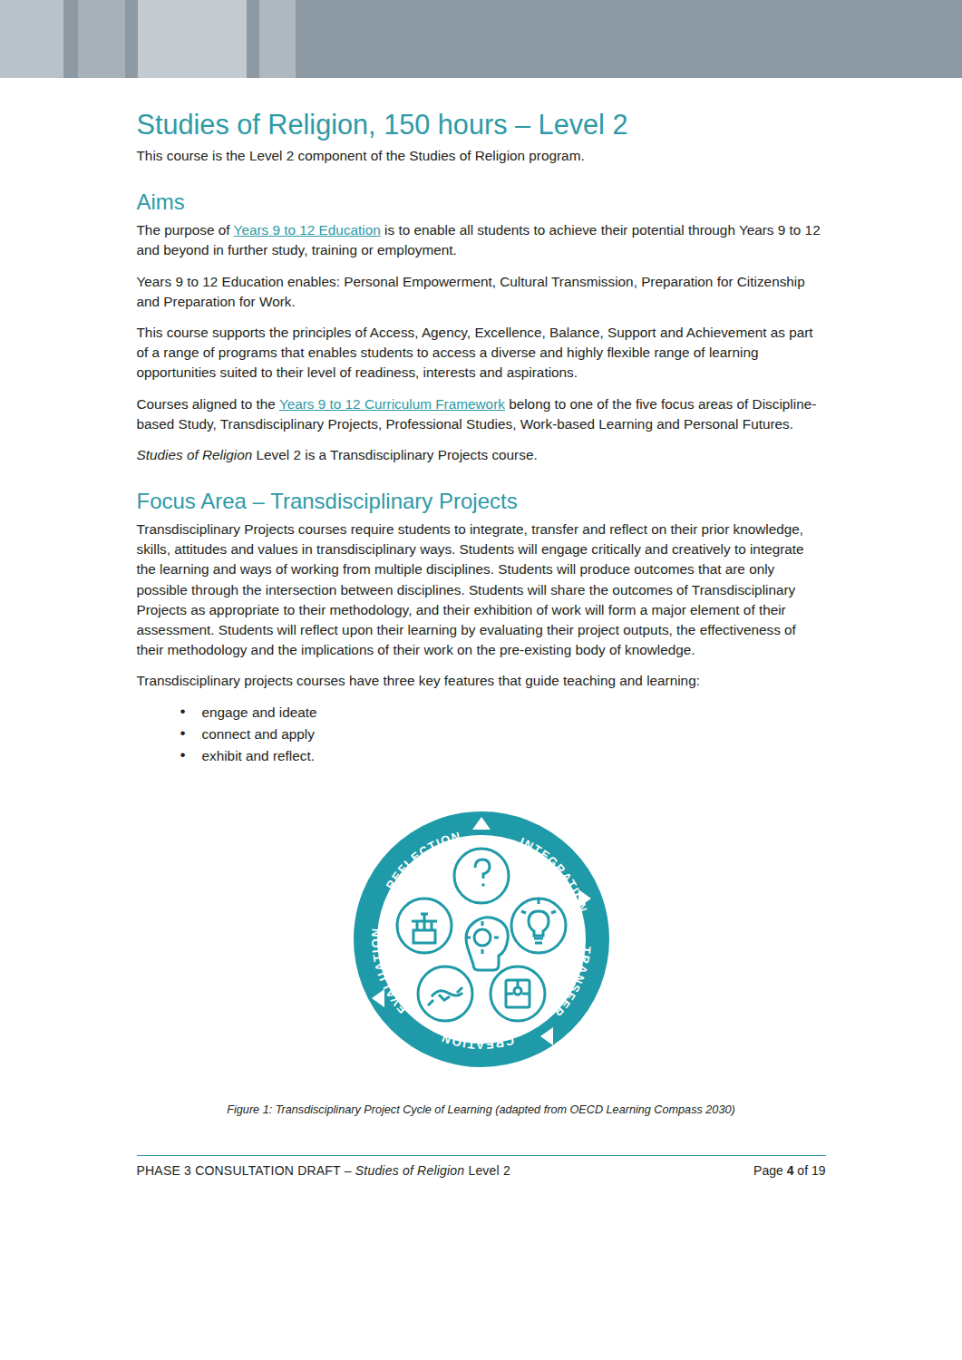Studies of Religion, 150 hours – Level 2
This course is the Level 2 component of the Studies of Religion program.
Aims
The purpose of Years 9 to 12 Education is to enable all students to achieve their potential through Years 9 to 12 and beyond in further study, training or employment.
Years 9 to 12 Education enables: Personal Empowerment, Cultural Transmission, Preparation for Citizenship and Preparation for Work.
This course supports the principles of Access, Agency, Excellence, Balance, Support and Achievement as part of a range of programs that enables students to access a diverse and highly flexible range of learning opportunities suited to their level of readiness, interests and aspirations.
Courses aligned to the Years 9 to 12 Curriculum Framework belong to one of the five focus areas of Discipline-based Study, Transdisciplinary Projects, Professional Studies, Work-based Learning and Personal Futures.
Studies of Religion Level 2 is a Transdisciplinary Projects course.
Focus Area – Transdisciplinary Projects
Transdisciplinary Projects courses require students to integrate, transfer and reflect on their prior knowledge, skills, attitudes and values in transdisciplinary ways. Students will engage critically and creatively to integrate the learning and ways of working from multiple disciplines. Students will produce outcomes that are only possible through the intersection between disciplines. Students will share the outcomes of Transdisciplinary Projects as appropriate to their methodology, and their exhibition of work will form a major element of their assessment. Students will reflect upon their learning by evaluating their project outputs, the effectiveness of their methodology and the implications of their work on the pre-existing body of knowledge.
Transdisciplinary projects courses have three key features that guide teaching and learning:
engage and ideate
connect and apply
exhibit and reflect.
INTEGRATION TRANSFER CREATION EVALUATION REFLECTION
Figure 1: Transdisciplinary Project Cycle of Learning (adapted from OECD Learning Compass 2030)
PHASE 3 CONSULTATION DRAFT – Studies of Religion Level 2
Page 4 of 19